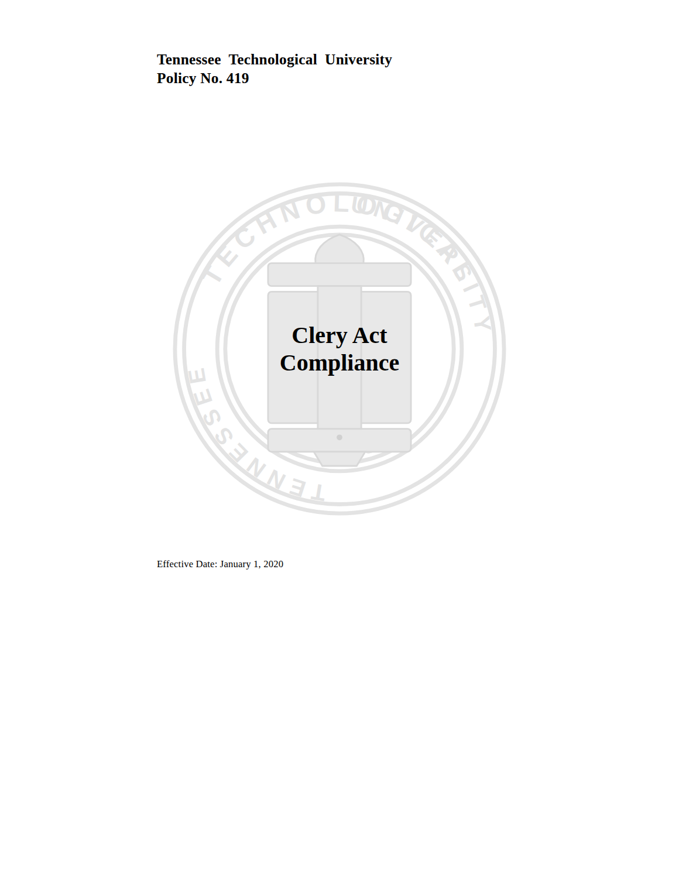Tennessee Technological University Policy No. 419
TECHNOLOGICAL TENNESSEE UNIVERSITY 1915
Clery Act
Compliance
Effective Date: January 1, 2020